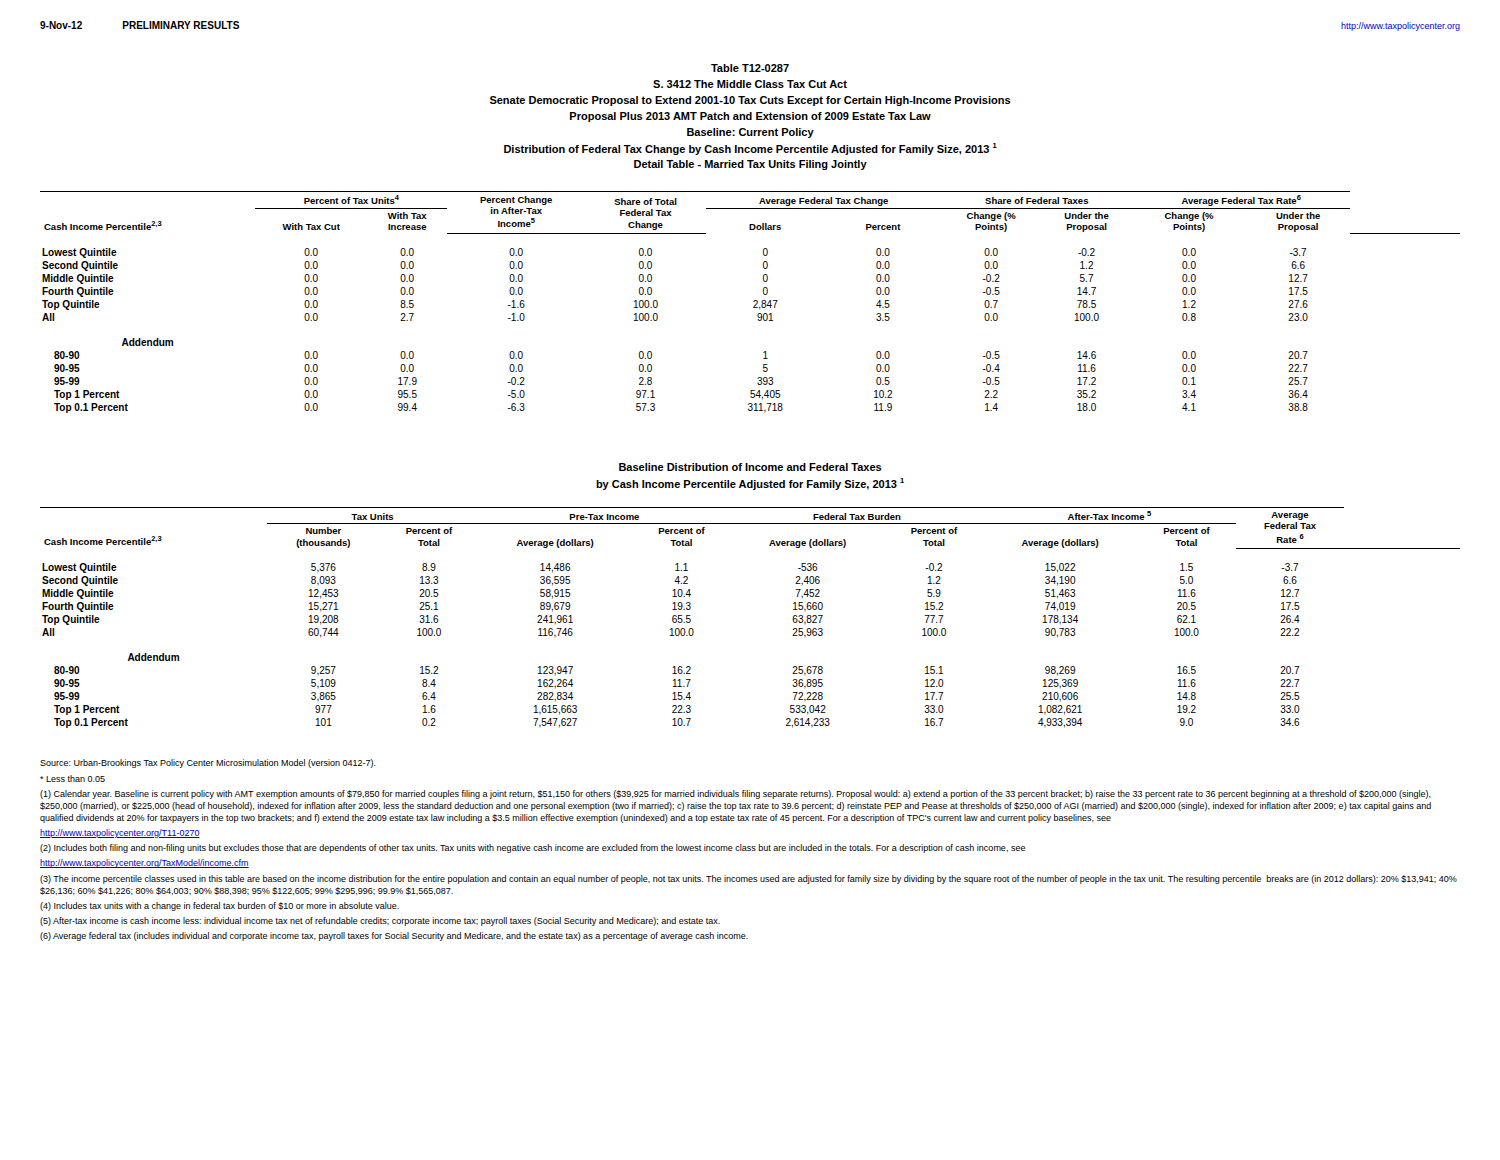9-Nov-12
PRELIMINARY RESULTS
http://www.taxpolicycenter.org
Table T12-0287
S. 3412 The Middle Class Tax Cut Act
Senate Democratic Proposal to Extend 2001-10 Tax Cuts Except for Certain High-Income Provisions
Proposal Plus 2013 AMT Patch and Extension of 2009 Estate Tax Law
Baseline: Current Policy
Distribution of Federal Tax Change by Cash Income Percentile Adjusted for Family Size, 2013 1
Detail Table - Married Tax Units Filing Jointly
| Cash Income Percentile 2,3 | Percent of Tax Units 4 | Percent Change in After-Tax Income 5 | Share of Total Federal Tax Change | Average Federal Tax Change | Share of Federal Taxes | Average Federal Tax Rate 6 |
| --- | --- | --- | --- | --- | --- | --- |
| With Tax Cut | With Tax Increase | Dollars | Percent | Change (% Points) | Under the Proposal | Change (% Points) | Under the Proposal |
| Lowest Quintile | 0.0 | 0.0 | 0.0 | 0.0 | 0 | 0.0 | 0.0 | -0.2 | 0.0 | -3.7 |
| Second Quintile | 0.0 | 0.0 | 0.0 | 0.0 | 0 | 0.0 | 0.0 | 1.2 | 0.0 | 6.6 |
| Middle Quintile | 0.0 | 0.0 | 0.0 | 0.0 | 0 | 0.0 | -0.2 | 5.7 | 0.0 | 12.7 |
| Fourth Quintile | 0.0 | 0.0 | 0.0 | 0.0 | 0 | 0.0 | -0.5 | 14.7 | 0.0 | 17.5 |
| Top Quintile | 0.0 | 8.5 | -1.6 | 100.0 | 2,847 | 4.5 | 0.7 | 78.5 | 1.2 | 27.6 |
| All | 0.0 | 2.7 | -1.0 | 100.0 | 901 | 3.5 | 0.0 | 100.0 | 0.8 | 23.0 |
| Addendum | |
| 80-90 | 0.0 | 0.0 | 0.0 | 0.0 | 1 | 0.0 | -0.5 | 14.6 | 0.0 | 20.7 |
| 90-95 | 0.0 | 0.0 | 0.0 | 0.0 | 5 | 0.0 | -0.4 | 11.6 | 0.0 | 22.7 |
| 95-99 | 0.0 | 17.9 | -0.2 | 2.8 | 393 | 0.5 | -0.5 | 17.2 | 0.1 | 25.7 |
| Top 1 Percent | 0.0 | 95.5 | -5.0 | 97.1 | 54,405 | 10.2 | 2.2 | 35.2 | 3.4 | 36.4 |
| Top 0.1 Percent | 0.0 | 99.4 | -6.3 | 57.3 | 311,718 | 11.9 | 1.4 | 18.0 | 4.1 | 38.8 |
Baseline Distribution of Income and Federal Taxes
by Cash Income Percentile Adjusted for Family Size, 2013 1
| Cash Income Percentile 2,3 | Tax Units | Pre-Tax Income | Federal Tax Burden | After-Tax Income 5 | Average Federal Tax Rate 6 |
| --- | --- | --- | --- | --- | --- |
| Number (thousands) | Percent of Total | Average (dollars) | Percent of Total | Average (dollars) | Percent of Total | Average (dollars) | Percent of Total |
| Lowest Quintile | 5,376 | 8.9 | 14,486 | 1.1 | -536 | -0.2 | 15,022 | 1.5 | -3.7 |
| Second Quintile | 8,093 | 13.3 | 36,595 | 4.2 | 2,406 | 1.2 | 34,190 | 5.0 | 6.6 |
| Middle Quintile | 12,453 | 20.5 | 58,915 | 10.4 | 7,452 | 5.9 | 51,463 | 11.6 | 12.7 |
| Fourth Quintile | 15,271 | 25.1 | 89,679 | 19.3 | 15,660 | 15.2 | 74,019 | 20.5 | 17.5 |
| Top Quintile | 19,208 | 31.6 | 241,961 | 65.5 | 63,827 | 77.7 | 178,134 | 62.1 | 26.4 |
| All | 60,744 | 100.0 | 116,746 | 100.0 | 25,963 | 100.0 | 90,783 | 100.0 | 22.2 |
| Addendum | |
| 80-90 | 9,257 | 15.2 | 123,947 | 16.2 | 25,678 | 15.1 | 98,269 | 16.5 | 20.7 |
| 90-95 | 5,109 | 8.4 | 162,264 | 11.7 | 36,895 | 12.0 | 125,369 | 11.6 | 22.7 |
| 95-99 | 3,865 | 6.4 | 282,834 | 15.4 | 72,228 | 17.7 | 210,606 | 14.8 | 25.5 |
| Top 1 Percent | 977 | 1.6 | 1,615,663 | 22.3 | 533,042 | 33.0 | 1,082,621 | 19.2 | 33.0 |
| Top 0.1 Percent | 101 | 0.2 | 7,547,627 | 10.7 | 2,614,233 | 16.7 | 4,933,394 | 9.0 | 34.6 |
Source: Urban-Brookings Tax Policy Center Microsimulation Model (version 0412-7).
* Less than 0.05
(1) Calendar year. Baseline is current policy with AMT exemption amounts of $79,850 for married couples filing a joint return, $51,150 for others ($39,925 for married individuals filing separate returns). Proposal would: a) extend a portion of the 33 percent bracket; b) raise the 33 percent rate to 36 percent beginning at a threshold of $200,000 (single), $250,000 (married), or $225,000 (head of household), indexed for inflation after 2009, less the standard deduction and one personal exemption (two if married); c) raise the top tax rate to 39.6 percent; d) reinstate PEP and Pease at thresholds of $250,000 of AGI (married) and $200,000 (single), indexed for inflation after 2009; e) tax capital gains and qualified dividends at 20% for taxpayers in the top two brackets; and f) extend the 2009 estate tax law including a $3.5 million effective exemption (unindexed) and a top estate tax rate of 45 percent. For a description of TPC's current law and current policy baselines, see
http://www.taxpolicycenter.org/T11-0270
(2) Includes both filing and non-filing units but excludes those that are dependents of other tax units. Tax units with negative cash income are excluded from the lowest income class but are included in the totals. For a description of cash income, see
http://www.taxpolicycenter.org/TaxModel/income.cfm
(3) The income percentile classes used in this table are based on the income distribution for the entire population and contain an equal number of people, not tax units. The incomes used are adjusted for family size by dividing by the square root of the number of people in the tax unit. The resulting percentile breaks are (in 2012 dollars): 20% $13,941; 40% $26,136; 60% $41,226; 80% $64,003; 90% $88,398; 95% $122,605; 99% $295,996; 99.9% $1,565,087.
(4) Includes tax units with a change in federal tax burden of $10 or more in absolute value.
(5) After-tax income is cash income less: individual income tax net of refundable credits; corporate income tax; payroll taxes (Social Security and Medicare); and estate tax.
(6) Average federal tax (includes individual and corporate income tax, payroll taxes for Social Security and Medicare, and the estate tax) as a percentage of average cash income.